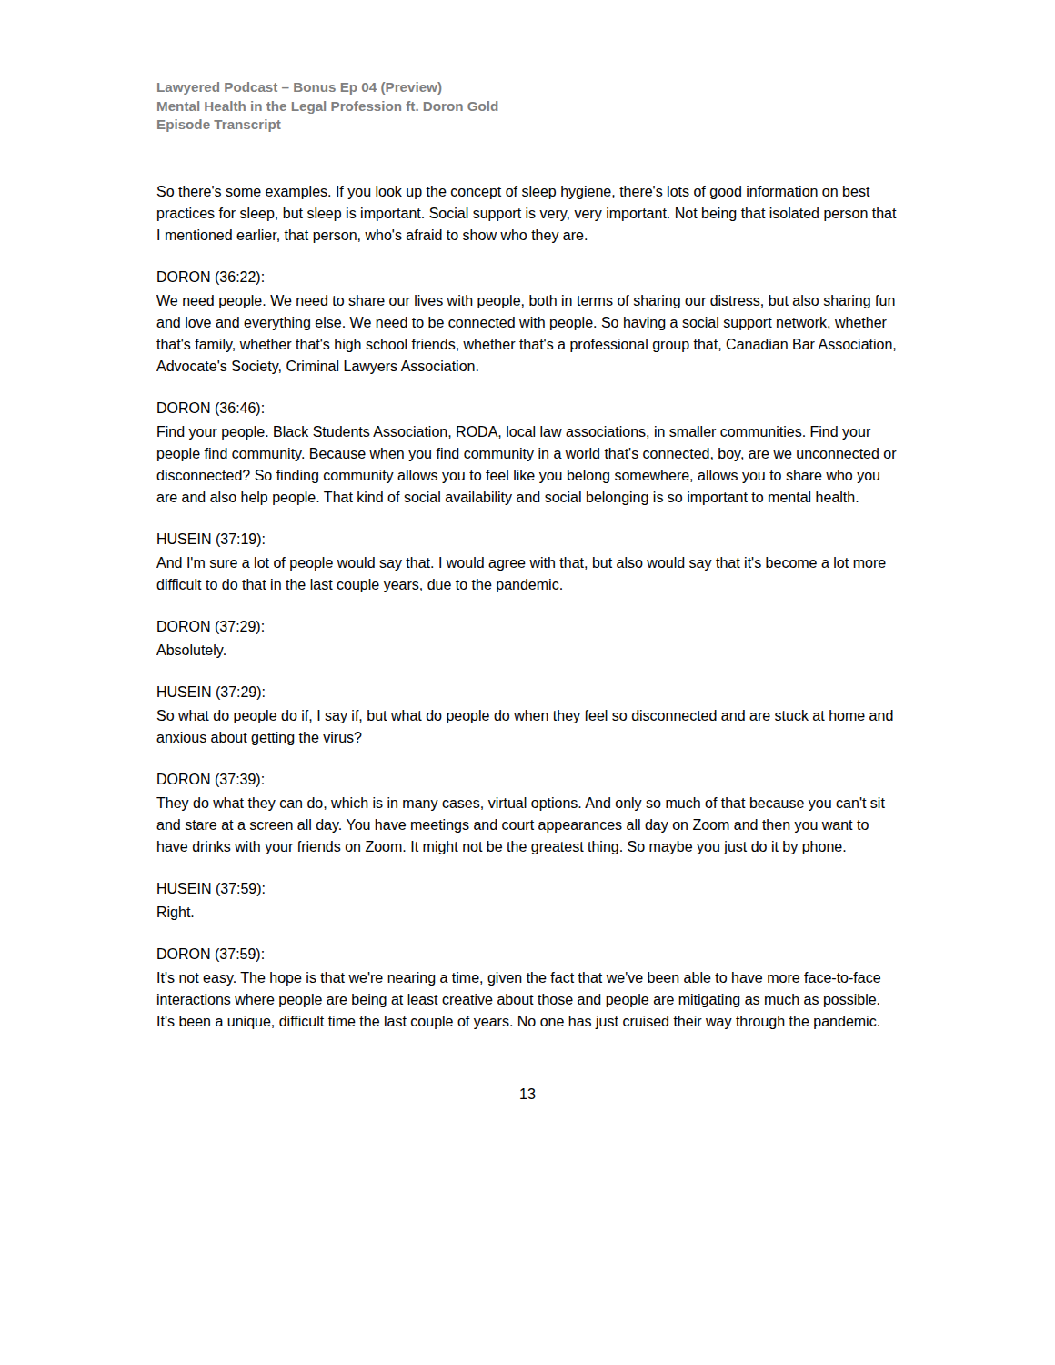Lawyered Podcast – Bonus Ep 04 (Preview)
Mental Health in the Legal Profession ft. Doron Gold
Episode Transcript
So there's some examples. If you look up the concept of sleep hygiene, there's lots of good information on best practices for sleep, but sleep is important. Social support is very, very important. Not being that isolated person that I mentioned earlier, that person, who's afraid to show who they are.
DORON (36:22):
We need people. We need to share our lives with people, both in terms of sharing our distress, but also sharing fun and love and everything else. We need to be connected with people. So having a social support network, whether that's family, whether that's high school friends, whether that's a professional group that, Canadian Bar Association, Advocate's Society, Criminal Lawyers Association.
DORON (36:46):
Find your people. Black Students Association, RODA, local law associations, in smaller communities. Find your people find community. Because when you find community in a world that's connected, boy, are we unconnected or disconnected? So finding community allows you to feel like you belong somewhere, allows you to share who you are and also help people. That kind of social availability and social belonging is so important to mental health.
HUSEIN (37:19):
And I'm sure a lot of people would say that. I would agree with that, but also would say that it's become a lot more difficult to do that in the last couple years, due to the pandemic.
DORON (37:29):
Absolutely.
HUSEIN (37:29):
So what do people do if, I say if, but what do people do when they feel so disconnected and are stuck at home and anxious about getting the virus?
DORON (37:39):
They do what they can do, which is in many cases, virtual options. And only so much of that because you can't sit and stare at a screen all day. You have meetings and court appearances all day on Zoom and then you want to have drinks with your friends on Zoom. It might not be the greatest thing. So maybe you just do it by phone.
HUSEIN (37:59):
Right.
DORON (37:59):
It's not easy. The hope is that we're nearing a time, given the fact that we've been able to have more face-to-face interactions where people are being at least creative about those and people are mitigating as much as possible. It's been a unique, difficult time the last couple of years. No one has just cruised their way through the pandemic.
13